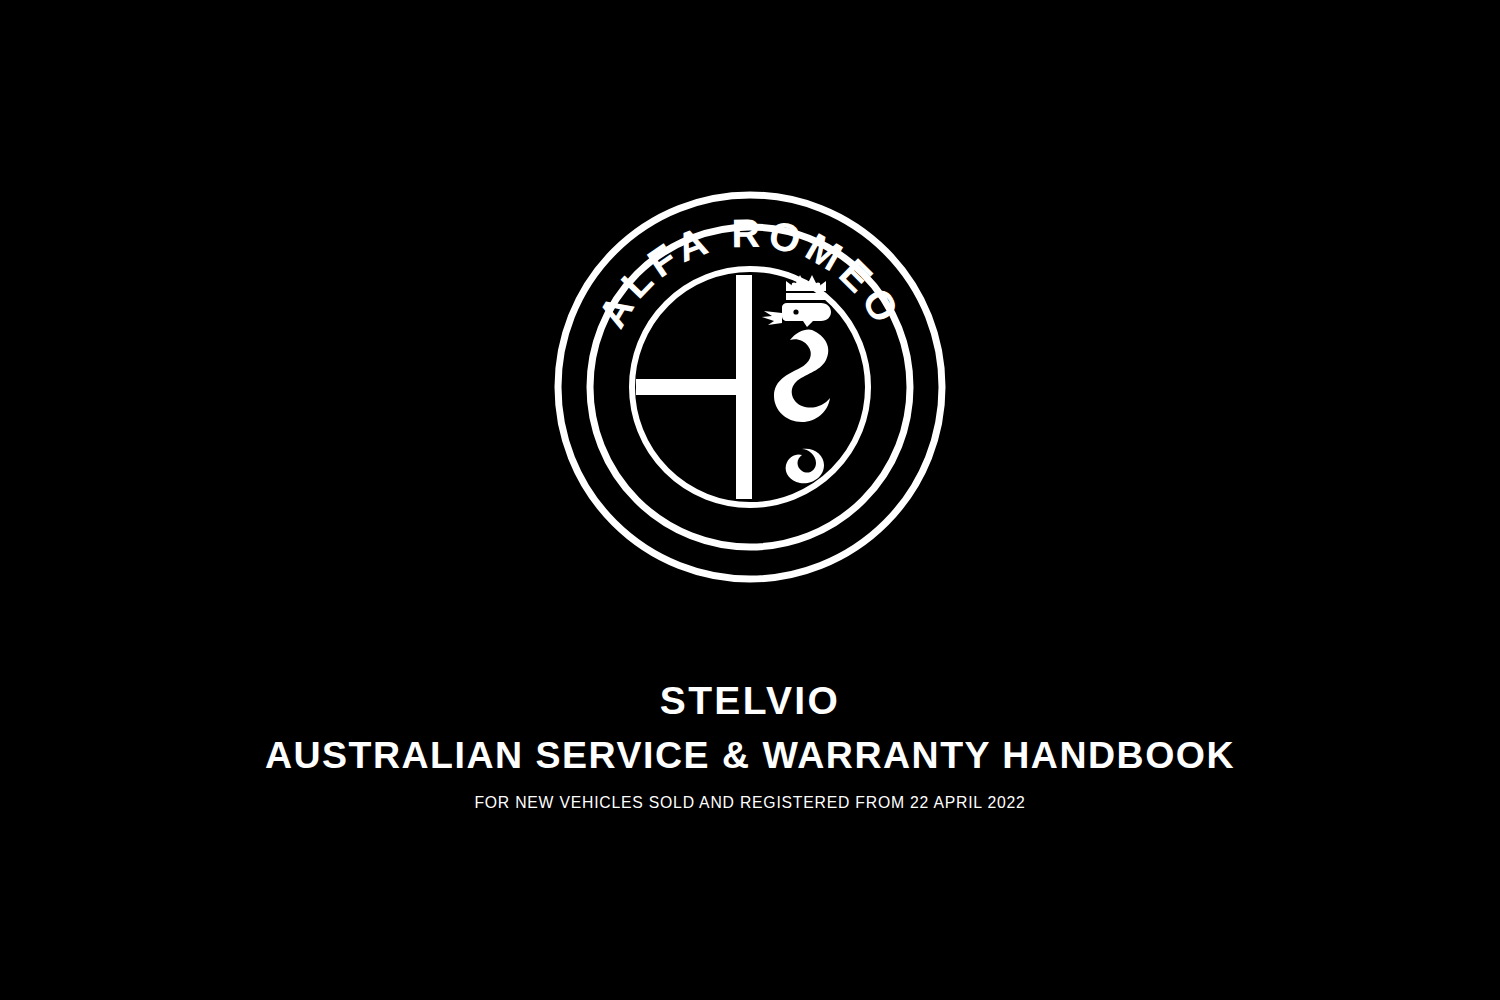Alfa Romeo emblem Circular Alfa Romeo badge with the words ALFA ROMEO around the top, a cross on the left half and the crowned serpent on the right half. ALFA ROMEO
Stelvio
Australian Service & Warranty Handbook
For new vehicles sold and registered from 22 April 2022